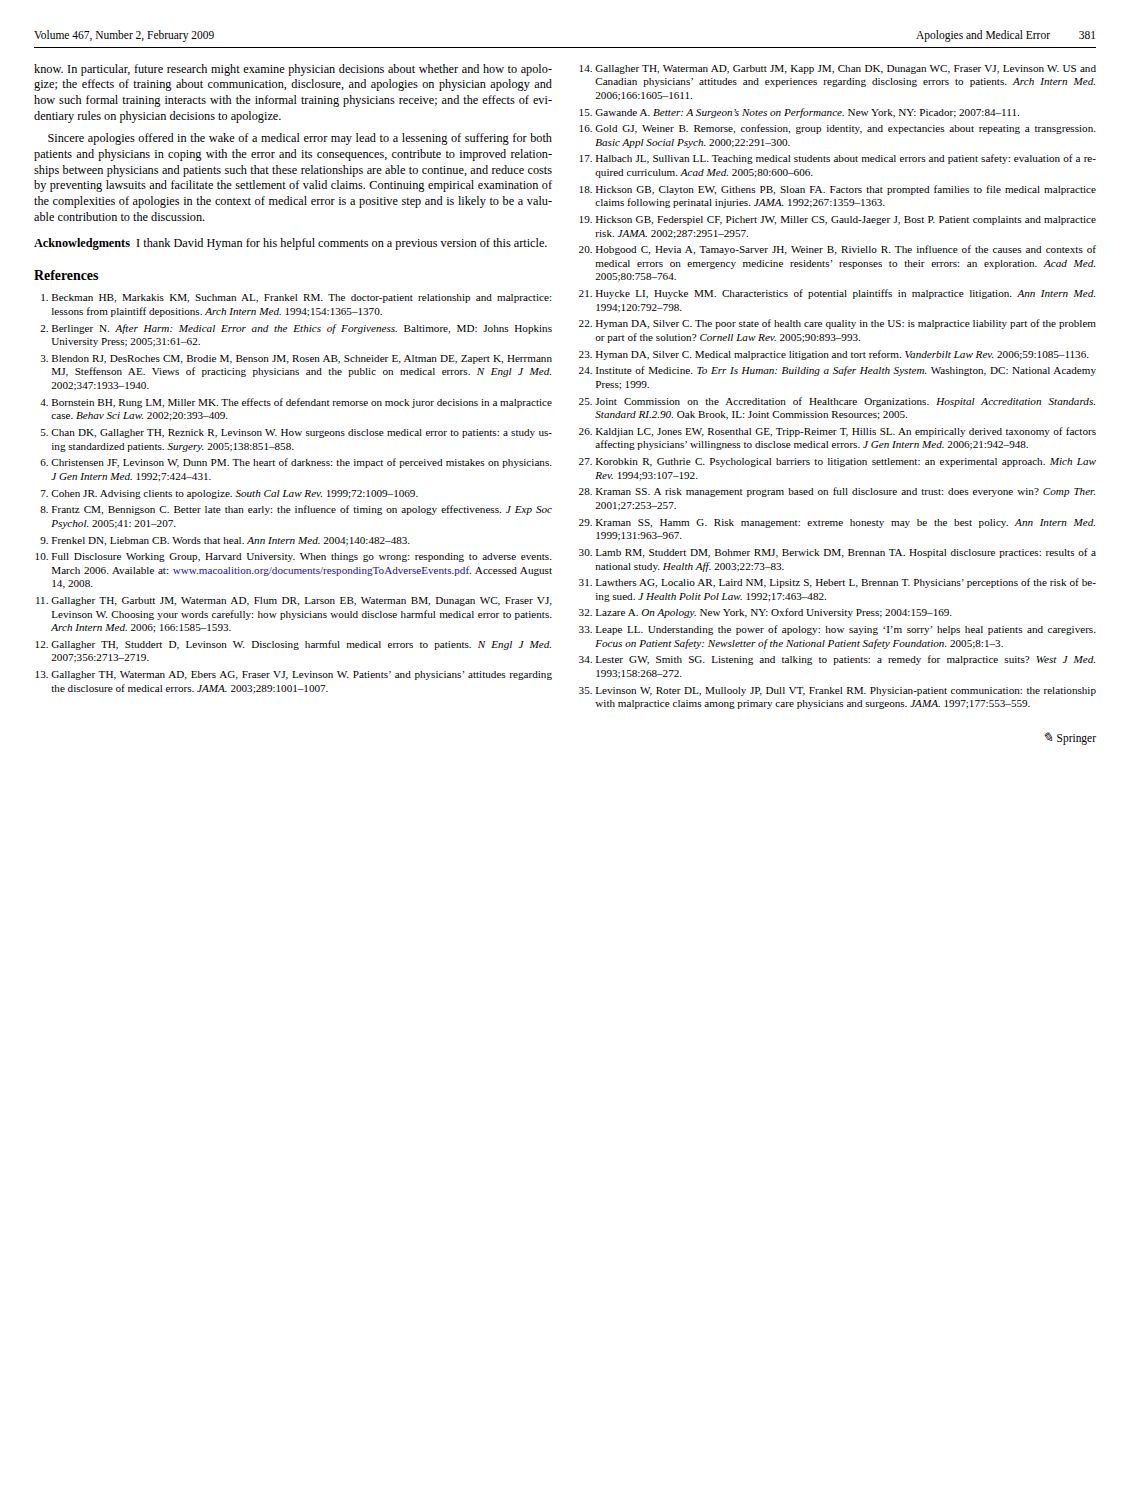Volume 467, Number 2, February 2009
Apologies and Medical Error 381
know. In particular, future research might examine physician decisions about whether and how to apologize; the effects of training about communication, disclosure, and apologies on physician apology and how such formal training interacts with the informal training physicians receive; and the effects of evidentiary rules on physician decisions to apologize.
Sincere apologies offered in the wake of a medical error may lead to a lessening of suffering for both patients and physicians in coping with the error and its consequences, contribute to improved relationships between physicians and patients such that these relationships are able to continue, and reduce costs by preventing lawsuits and facilitate the settlement of valid claims. Continuing empirical examination of the complexities of apologies in the context of medical error is a positive step and is likely to be a valuable contribution to the discussion.
Acknowledgments I thank David Hyman for his helpful comments on a previous version of this article.
References
Beckman HB, Markakis KM, Suchman AL, Frankel RM. The doctor-patient relationship and malpractice: lessons from plaintiff depositions. Arch Intern Med. 1994;154:1365–1370.
Berlinger N. After Harm: Medical Error and the Ethics of Forgiveness. Baltimore, MD: Johns Hopkins University Press; 2005;31:61–62.
Blendon RJ, DesRoches CM, Brodie M, Benson JM, Rosen AB, Schneider E, Altman DE, Zapert K, Herrmann MJ, Steffenson AE. Views of practicing physicians and the public on medical errors. N Engl J Med. 2002;347:1933–1940.
Bornstein BH, Rung LM, Miller MK. The effects of defendant remorse on mock juror decisions in a malpractice case. Behav Sci Law. 2002;20:393–409.
Chan DK, Gallagher TH, Reznick R, Levinson W. How surgeons disclose medical error to patients: a study using standardized patients. Surgery. 2005;138:851–858.
Christensen JF, Levinson W, Dunn PM. The heart of darkness: the impact of perceived mistakes on physicians. J Gen Intern Med. 1992;7:424–431.
Cohen JR. Advising clients to apologize. South Cal Law Rev. 1999;72:1009–1069.
Frantz CM, Bennigson C. Better late than early: the influence of timing on apology effectiveness. J Exp Soc Psychol. 2005;41: 201–207.
Frenkel DN, Liebman CB. Words that heal. Ann Intern Med. 2004;140:482–483.
Full Disclosure Working Group, Harvard University. When things go wrong: responding to adverse events. March 2006. Available at: www.macoalition.org/documents/respondingToAdverseEvents.pdf. Accessed August 14, 2008.
Gallagher TH, Garbutt JM, Waterman AD, Flum DR, Larson EB, Waterman BM, Dunagan WC, Fraser VJ, Levinson W. Choosing your words carefully: how physicians would disclose harmful medical error to patients. Arch Intern Med. 2006; 166:1585–1593.
Gallagher TH, Studdert D, Levinson W. Disclosing harmful medical errors to patients. N Engl J Med. 2007;356:2713–2719.
Gallagher TH, Waterman AD, Ebers AG, Fraser VJ, Levinson W. Patients’ and physicians’ attitudes regarding the disclosure of medical errors. JAMA. 2003;289:1001–1007.
Gallagher TH, Waterman AD, Garbutt JM, Kapp JM, Chan DK, Dunagan WC, Fraser VJ, Levinson W. US and Canadian physicians’ attitudes and experiences regarding disclosing errors to patients. Arch Intern Med. 2006;166:1605–1611.
Gawande A. Better: A Surgeon’s Notes on Performance. New York, NY: Picador; 2007:84–111.
Gold GJ, Weiner B. Remorse, confession, group identity, and expectancies about repeating a transgression. Basic Appl Social Psych. 2000;22:291–300.
Halbach JL, Sullivan LL. Teaching medical students about medical errors and patient safety: evaluation of a required curriculum. Acad Med. 2005;80:600–606.
Hickson GB, Clayton EW, Githens PB, Sloan FA. Factors that prompted families to file medical malpractice claims following perinatal injuries. JAMA. 1992;267:1359–1363.
Hickson GB, Federspiel CF, Pichert JW, Miller CS, Gauld-Jaeger J, Bost P. Patient complaints and malpractice risk. JAMA. 2002;287:2951–2957.
Hobgood C, Hevia A, Tamayo-Sarver JH, Weiner B, Riviello R. The influence of the causes and contexts of medical errors on emergency medicine residents’ responses to their errors: an exploration. Acad Med. 2005;80:758–764.
Huycke LI, Huycke MM. Characteristics of potential plaintiffs in malpractice litigation. Ann Intern Med. 1994;120:792–798.
Hyman DA, Silver C. The poor state of health care quality in the US: is malpractice liability part of the problem or part of the solution? Cornell Law Rev. 2005;90:893–993.
Hyman DA, Silver C. Medical malpractice litigation and tort reform. Vanderbilt Law Rev. 2006;59:1085–1136.
Institute of Medicine. To Err Is Human: Building a Safer Health System. Washington, DC: National Academy Press; 1999.
Joint Commission on the Accreditation of Healthcare Organizations. Hospital Accreditation Standards. Standard RI.2.90. Oak Brook, IL: Joint Commission Resources; 2005.
Kaldjian LC, Jones EW, Rosenthal GE, Tripp-Reimer T, Hillis SL. An empirically derived taxonomy of factors affecting physicians’ willingness to disclose medical errors. J Gen Intern Med. 2006;21:942–948.
Korobkin R, Guthrie C. Psychological barriers to litigation settlement: an experimental approach. Mich Law Rev. 1994;93:107–192.
Kraman SS. A risk management program based on full disclosure and trust: does everyone win? Comp Ther. 2001;27:253–257.
Kraman SS, Hamm G. Risk management: extreme honesty may be the best policy. Ann Intern Med. 1999;131:963–967.
Lamb RM, Studdert DM, Bohmer RMJ, Berwick DM, Brennan TA. Hospital disclosure practices: results of a national study. Health Aff. 2003;22:73–83.
Lawthers AG, Localio AR, Laird NM, Lipsitz S, Hebert L, Brennan T. Physicians’ perceptions of the risk of being sued. J Health Polit Pol Law. 1992;17:463–482.
Lazare A. On Apology. New York, NY: Oxford University Press; 2004:159–169.
Leape LL. Understanding the power of apology: how saying ‘I’m sorry’ helps heal patients and caregivers. Focus on Patient Safety: Newsletter of the National Patient Safety Foundation. 2005;8:1–3.
Lester GW, Smith SG. Listening and talking to patients: a remedy for malpractice suits? West J Med. 1993;158:268–272.
Levinson W, Roter DL, Mullooly JP, Dull VT, Frankel RM. Physician-patient communication: the relationship with malpractice claims among primary care physicians and surgeons. JAMA. 1997;177:553–559.
✎Springer